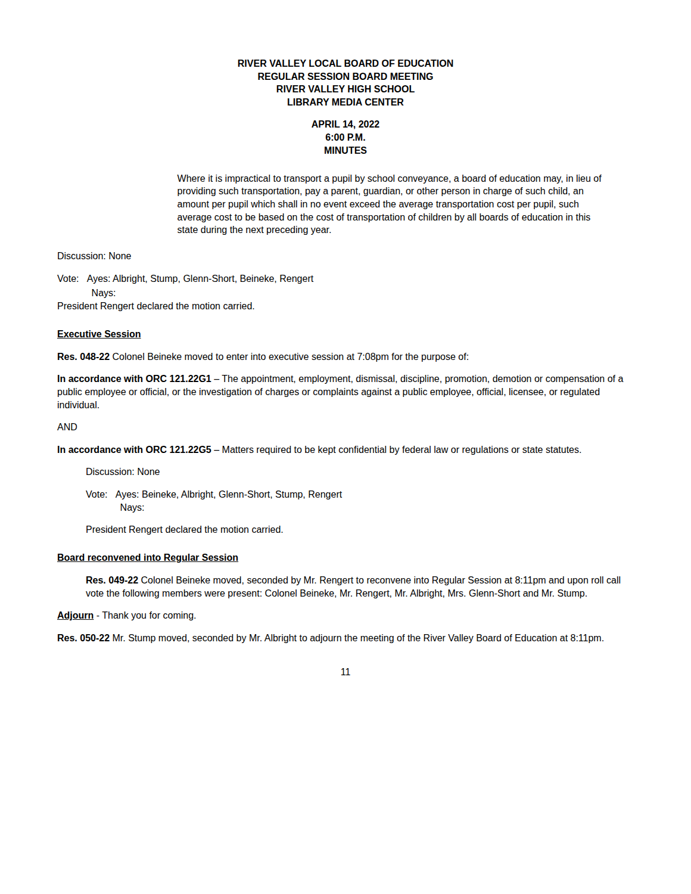RIVER VALLEY LOCAL BOARD OF EDUCATION REGULAR SESSION BOARD MEETING RIVER VALLEY HIGH SCHOOL LIBRARY MEDIA CENTER APRIL 14, 2022 6:00 P.M. MINUTES
Where it is impractical to transport a pupil by school conveyance, a board of education may, in lieu of providing such transportation, pay a parent, guardian, or other person in charge of such child, an amount per pupil which shall in no event exceed the average transportation cost per pupil, such average cost to be based on the cost of transportation of children by all boards of education in this state during the next preceding year.
Discussion: None
Vote: Ayes: Albright, Stump, Glenn-Short, Beineke, Rengert
Nays:
President Rengert declared the motion carried.
Executive Session
Res. 048-22 Colonel Beineke moved to enter into executive session at 7:08pm for the purpose of:
In accordance with ORC 121.22G1 – The appointment, employment, dismissal, discipline, promotion, demotion or compensation of a public employee or official, or the investigation of charges or complaints against a public employee, official, licensee, or regulated individual.
AND
In accordance with ORC 121.22G5 – Matters required to be kept confidential by federal law or regulations or state statutes.
Discussion: None
Vote: Ayes: Beineke, Albright, Glenn-Short, Stump, Rengert
Nays:
President Rengert declared the motion carried.
Board reconvened into Regular Session
Res. 049-22 Colonel Beineke moved, seconded by Mr. Rengert to reconvene into Regular Session at 8:11pm and upon roll call vote the following members were present: Colonel Beineke, Mr. Rengert, Mr. Albright, Mrs. Glenn-Short and Mr. Stump.
Adjourn - Thank you for coming.
Res. 050-22 Mr. Stump moved, seconded by Mr. Albright to adjourn the meeting of the River Valley Board of Education at 8:11pm.
11